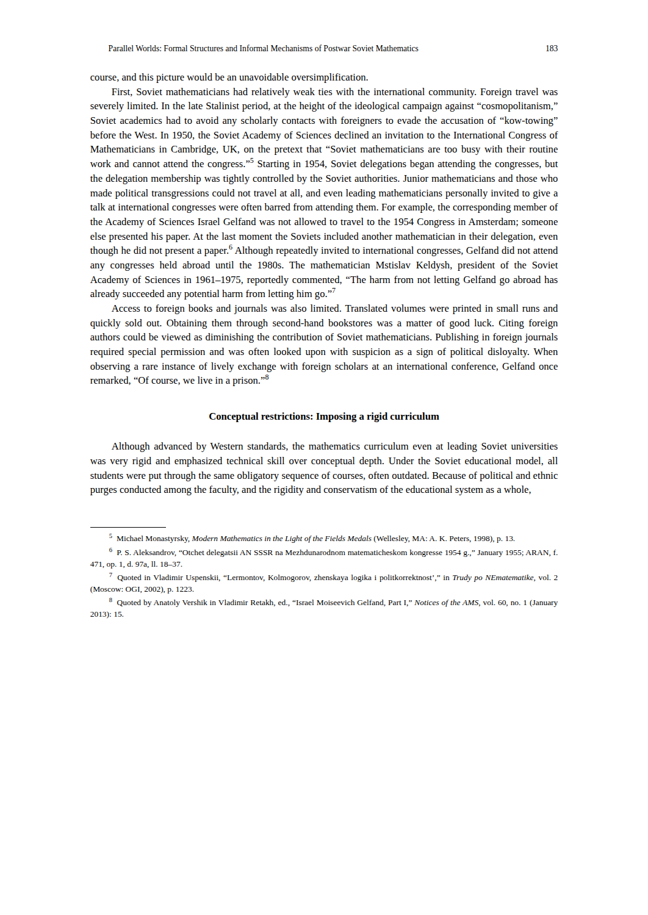Parallel Worlds: Formal Structures and Informal Mechanisms of Postwar Soviet Mathematics 183
course, and this picture would be an unavoidable oversimplification.
First, Soviet mathematicians had relatively weak ties with the international community. Foreign travel was severely limited. In the late Stalinist period, at the height of the ideological campaign against “cosmopolitanism,” Soviet academics had to avoid any scholarly contacts with foreigners to evade the accusation of “kow-towing” before the West. In 1950, the Soviet Academy of Sciences declined an invitation to the International Congress of Mathematicians in Cambridge, UK, on the pretext that “Soviet mathematicians are too busy with their routine work and cannot attend the congress.”5 Starting in 1954, Soviet delegations began attending the congresses, but the delegation membership was tightly controlled by the Soviet authorities. Junior mathematicians and those who made political transgressions could not travel at all, and even leading mathematicians personally invited to give a talk at international congresses were often barred from attending them. For example, the corresponding member of the Academy of Sciences Israel Gelfand was not allowed to travel to the 1954 Congress in Amsterdam; someone else presented his paper. At the last moment the Soviets included another mathematician in their delegation, even though he did not present a paper.6 Although repeatedly invited to international congresses, Gelfand did not attend any congresses held abroad until the 1980s. The mathematician Mstislav Keldysh, president of the Soviet Academy of Sciences in 1961–1975, reportedly commented, “The harm from not letting Gelfand go abroad has already succeeded any potential harm from letting him go.”7
Access to foreign books and journals was also limited. Translated volumes were printed in small runs and quickly sold out. Obtaining them through second-hand bookstores was a matter of good luck. Citing foreign authors could be viewed as diminishing the contribution of Soviet mathematicians. Publishing in foreign journals required special permission and was often looked upon with suspicion as a sign of political disloyalty. When observing a rare instance of lively exchange with foreign scholars at an international conference, Gelfand once remarked, “Of course, we live in a prison.”8
Conceptual restrictions: Imposing a rigid curriculum
Although advanced by Western standards, the mathematics curriculum even at leading Soviet universities was very rigid and emphasized technical skill over conceptual depth. Under the Soviet educational model, all students were put through the same obligatory sequence of courses, often outdated. Because of political and ethnic purges conducted among the faculty, and the rigidity and conservatism of the educational system as a whole,
5 Michael Monastyrsky, Modern Mathematics in the Light of the Fields Medals (Wellesley, MA: A. K. Peters, 1998), p. 13.
6 P. S. Aleksandrov, “Otchet delegatsii AN SSSR na Mezhdunarodnom matematicheskom kongresse 1954 g.,” January 1955; ARAN, f. 471, op. 1, d. 97a, ll. 18–37.
7 Quoted in Vladimir Uspenskii, “Lermontov, Kolmogorov, zhenskaya logika i politkorrektnost’,” in Trudy po NEmatematike, vol. 2 (Moscow: OGI, 2002), p. 1223.
8 Quoted by Anatoly Vershik in Vladimir Retakh, ed., “Israel Moiseevich Gelfand, Part I,” Notices of the AMS, vol. 60, no. 1 (January 2013): 15.